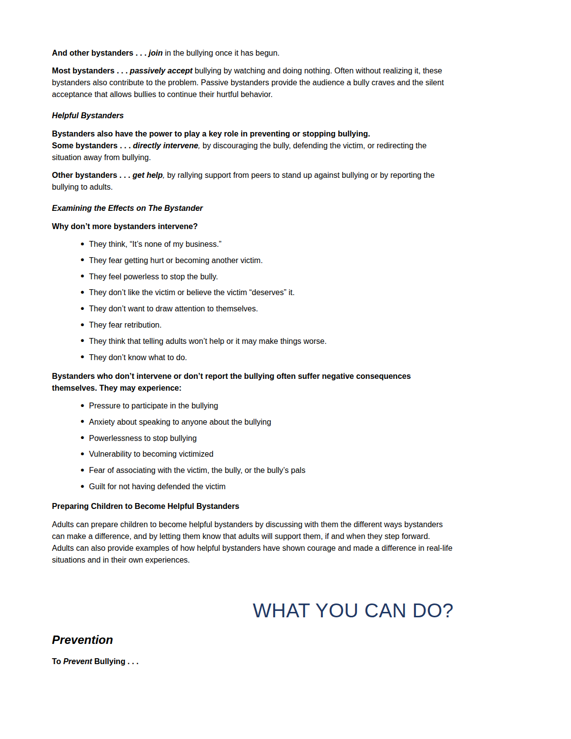And other bystanders . . . join in the bullying once it has begun.
Most bystanders . . . passively accept bullying by watching and doing nothing. Often without realizing it, these bystanders also contribute to the problem. Passive bystanders provide the audience a bully craves and the silent acceptance that allows bullies to continue their hurtful behavior.
Helpful Bystanders
Bystanders also have the power to play a key role in preventing or stopping bullying.
Some bystanders . . . directly intervene, by discouraging the bully, defending the victim, or redirecting the situation away from bullying.
Other bystanders . . . get help, by rallying support from peers to stand up against bullying or by reporting the bullying to adults.
Examining the Effects on The Bystander
Why don’t more bystanders intervene?
They think, “It’s none of my business.”
They fear getting hurt or becoming another victim.
They feel powerless to stop the bully.
They don’t like the victim or believe the victim “deserves” it.
They don’t want to draw attention to themselves.
They fear retribution.
They think that telling adults won’t help or it may make things worse.
They don’t know what to do.
Bystanders who don’t intervene or don’t report the bullying often suffer negative consequences themselves. They may experience:
Pressure to participate in the bullying
Anxiety about speaking to anyone about the bullying
Powerlessness to stop bullying
Vulnerability to becoming victimized
Fear of associating with the victim, the bully, or the bully’s pals
Guilt for not having defended the victim
Preparing Children to Become Helpful Bystanders
Adults can prepare children to become helpful bystanders by discussing with them the different ways bystanders can make a difference, and by letting them know that adults will support them, if and when they step forward. Adults can also provide examples of how helpful bystanders have shown courage and made a difference in real-life situations and in their own experiences.
WHAT YOU CAN DO?
Prevention
To Prevent Bullying . . .